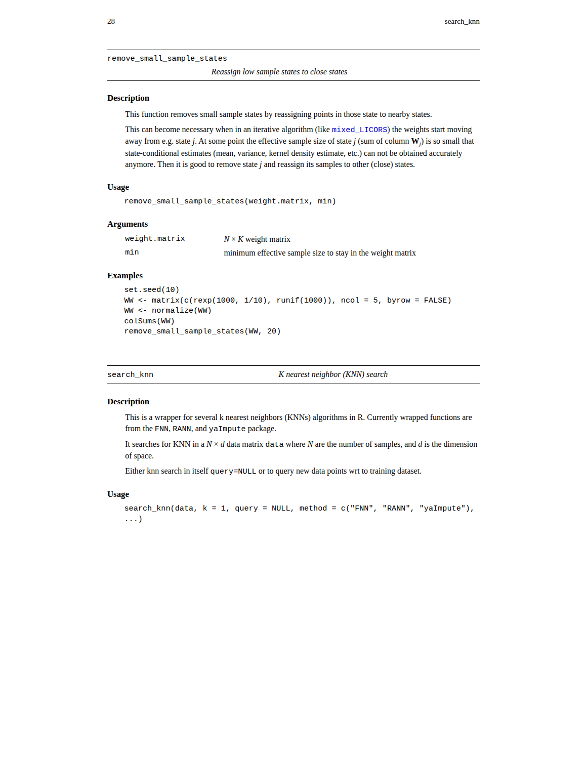28 search_knn
remove_small_sample_states
Reassign low sample states to close states
Description
This function removes small sample states by reassigning points in those state to nearby states.
This can become necessary when in an iterative algorithm (like mixed_LICORS) the weights start moving away from e.g. state j. At some point the effective sample size of state j (sum of column Wj) is so small that state-conditional estimates (mean, variance, kernel density estimate, etc.) can not be obtained accurately anymore. Then it is good to remove state j and reassign its samples to other (close) states.
Usage
remove_small_sample_states(weight.matrix, min)
Arguments
weight.matrix
N × K weight matrix
min
minimum effective sample size to stay in the weight matrix
Examples
set.seed(10)
WW <- matrix(c(rexp(1000, 1/10), runif(1000)), ncol = 5, byrow = FALSE)
WW <- normalize(WW)
colSums(WW)
remove_small_sample_states(WW, 20)
search_knn K nearest neighbor (KNN) search
Description
This is a wrapper for several k nearest neighbors (KNNs) algorithms in R. Currently wrapped functions are from the FNN, RANN, and yaImpute package.
It searches for KNN in a N × d data matrix data where N are the number of samples, and d is the dimension of space.
Either knn search in itself query=NULL or to query new data points wrt to training dataset.
Usage
search_knn(data, k = 1, query = NULL, method = c("FNN", "RANN", "yaImpute"), ...)